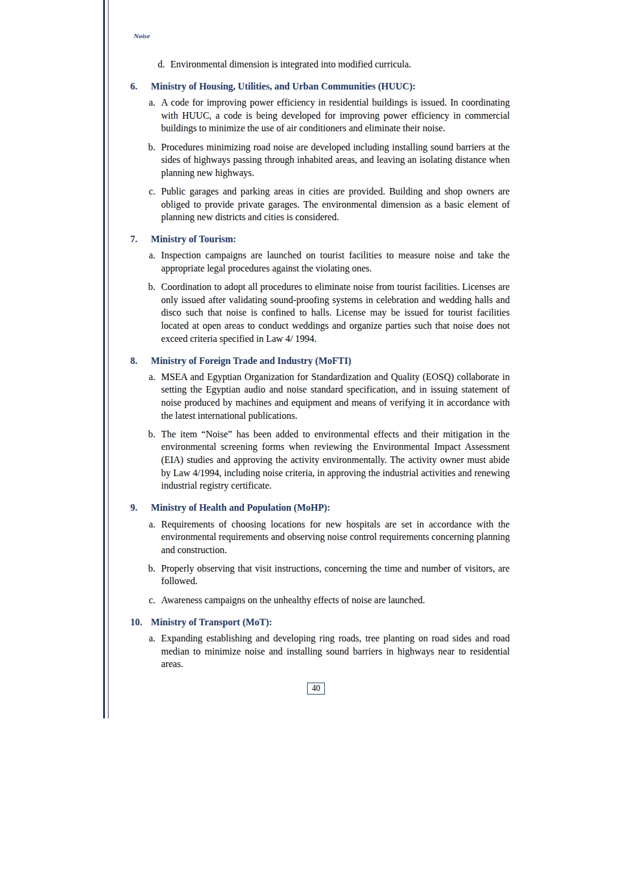Noise
d. Environmental dimension is integrated into modified curricula.
6. Ministry of Housing, Utilities, and Urban Communities (HUUC):
A code for improving power efficiency in residential buildings is issued. In coordinating with HUUC, a code is being developed for improving power efficiency in commercial buildings to minimize the use of air conditioners and eliminate their noise.
Procedures minimizing road noise are developed including installing sound barriers at the sides of highways passing through inhabited areas, and leaving an isolating distance when planning new highways.
Public garages and parking areas in cities are provided. Building and shop owners are obliged to provide private garages. The environmental dimension as a basic element of planning new districts and cities is considered.
7. Ministry of Tourism:
Inspection campaigns are launched on tourist facilities to measure noise and take the appropriate legal procedures against the violating ones.
Coordination to adopt all procedures to eliminate noise from tourist facilities. Licenses are only issued after validating sound-proofing systems in celebration and wedding halls and disco such that noise is confined to halls. License may be issued for tourist facilities located at open areas to conduct weddings and organize parties such that noise does not exceed criteria specified in Law 4/ 1994.
8. Ministry of Foreign Trade and Industry (MoFTI)
MSEA and Egyptian Organization for Standardization and Quality (EOSQ) collaborate in setting the Egyptian audio and noise standard specification, and in issuing statement of noise produced by machines and equipment and means of verifying it in accordance with the latest international publications.
The item “Noise” has been added to environmental effects and their mitigation in the environmental screening forms when reviewing the Environmental Impact Assessment (EIA) studies and approving the activity environmentally. The activity owner must abide by Law 4/1994, including noise criteria, in approving the industrial activities and renewing industrial registry certificate.
9. Ministry of Health and Population (MoHP):
Requirements of choosing locations for new hospitals are set in accordance with the environmental requirements and observing noise control requirements concerning planning and construction.
Properly observing that visit instructions, concerning the time and number of visitors, are followed.
Awareness campaigns on the unhealthy effects of noise are launched.
10. Ministry of Transport (MoT):
Expanding establishing and developing ring roads, tree planting on road sides and road median to minimize noise and installing sound barriers in highways near to residential areas.
40